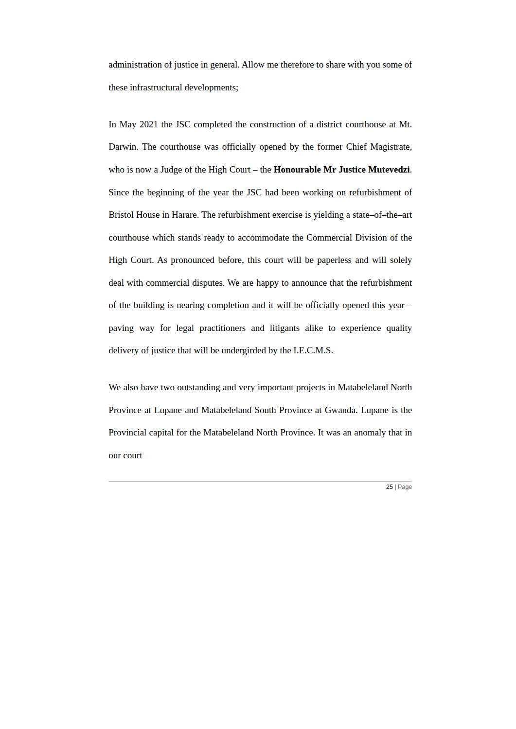administration of justice in general. Allow me therefore to share with you some of these infrastructural developments;
In May 2021 the JSC completed the construction of a district courthouse at Mt. Darwin. The courthouse was officially opened by the former Chief Magistrate, who is now a Judge of the High Court – the Honourable Mr Justice Mutevedzi. Since the beginning of the year the JSC had been working on refurbishment of Bristol House in Harare. The refurbishment exercise is yielding a state–of–the–art courthouse which stands ready to accommodate the Commercial Division of the High Court. As pronounced before, this court will be paperless and will solely deal with commercial disputes. We are happy to announce that the refurbishment of the building is nearing completion and it will be officially opened this year – paving way for legal practitioners and litigants alike to experience quality delivery of justice that will be undergirded by the I.E.C.M.S.
We also have two outstanding and very important projects in Matabeleland North Province at Lupane and Matabeleland South Province at Gwanda. Lupane is the Provincial capital for the Matabeleland North Province. It was an anomaly that in our court
25 | Page